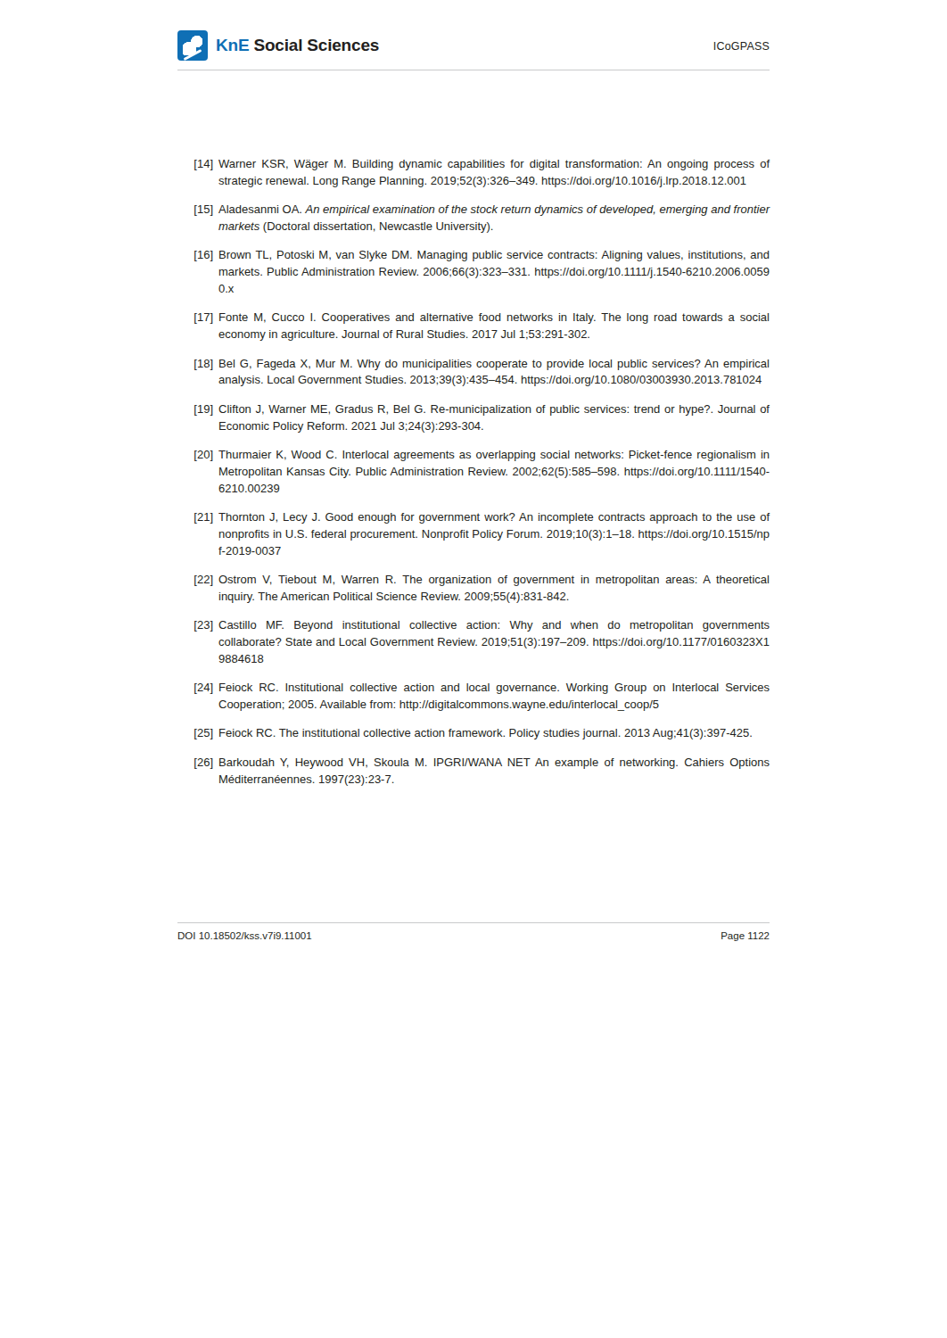KnE Social Sciences
ICoGPASS
[14] Warner KSR, Wäger M. Building dynamic capabilities for digital transformation: An ongoing process of strategic renewal. Long Range Planning. 2019;52(3):326–349. https://doi.org/10.1016/j.lrp.2018.12.001
[15] Aladesanmi OA. An empirical examination of the stock return dynamics of developed, emerging and frontier markets (Doctoral dissertation, Newcastle University).
[16] Brown TL, Potoski M, van Slyke DM. Managing public service contracts: Aligning values, institutions, and markets. Public Administration Review. 2006;66(3):323–331. https://doi.org/10.1111/j.1540-6210.2006.00590.x
[17] Fonte M, Cucco I. Cooperatives and alternative food networks in Italy. The long road towards a social economy in agriculture. Journal of Rural Studies. 2017 Jul 1;53:291-302.
[18] Bel G, Fageda X, Mur M. Why do municipalities cooperate to provide local public services? An empirical analysis. Local Government Studies. 2013;39(3):435–454. https://doi.org/10.1080/03003930.2013.781024
[19] Clifton J, Warner ME, Gradus R, Bel G. Re-municipalization of public services: trend or hype?. Journal of Economic Policy Reform. 2021 Jul 3;24(3):293-304.
[20] Thurmaier K, Wood C. Interlocal agreements as overlapping social networks: Picket-fence regionalism in Metropolitan Kansas City. Public Administration Review. 2002;62(5):585–598. https://doi.org/10.1111/1540-6210.00239
[21] Thornton J, Lecy J. Good enough for government work? An incomplete contracts approach to the use of nonprofits in U.S. federal procurement. Nonprofit Policy Forum. 2019;10(3):1–18. https://doi.org/10.1515/npf-2019-0037
[22] Ostrom V, Tiebout M, Warren R. The organization of government in metropolitan areas: A theoretical inquiry. The American Political Science Review. 2009;55(4):831-842.
[23] Castillo MF. Beyond institutional collective action: Why and when do metropolitan governments collaborate? State and Local Government Review. 2019;51(3):197–209. https://doi.org/10.1177/0160323X19884618
[24] Feiock RC. Institutional collective action and local governance. Working Group on Interlocal Services Cooperation; 2005. Available from: http://digitalcommons.wayne.edu/interlocal_coop/5
[25] Feiock RC. The institutional collective action framework. Policy studies journal. 2013 Aug;41(3):397-425.
[26] Barkoudah Y, Heywood VH, Skoula M. IPGRI/WANA NET An example of networking. Cahiers Options Méditerranéennes. 1997(23):23-7.
DOI 10.18502/kss.v7i9.11001
Page 1122